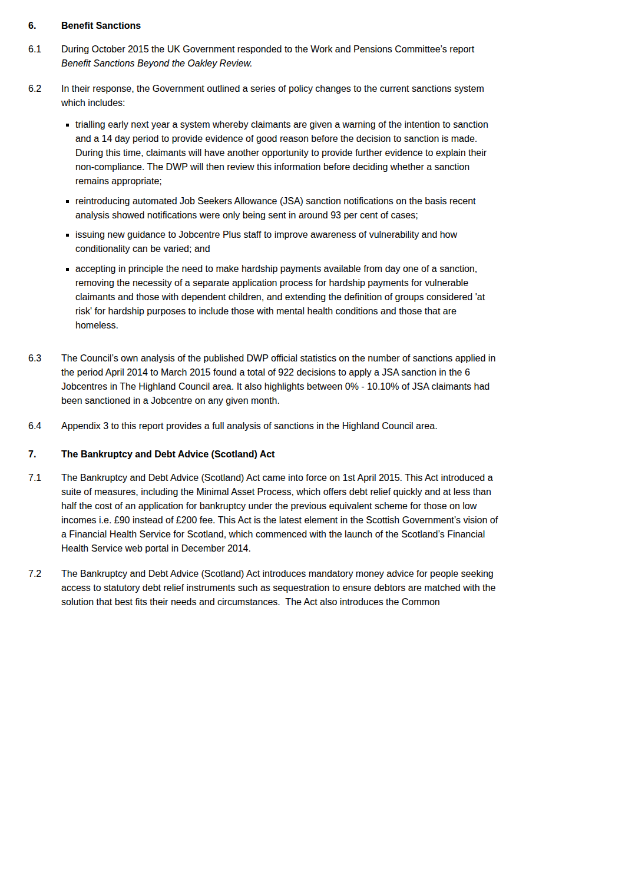6.
Benefit Sanctions
6.1
During October 2015 the UK Government responded to the Work and Pensions Committee’s report Benefit Sanctions Beyond the Oakley Review.
6.2
In their response, the Government outlined a series of policy changes to the current sanctions system which includes:
trialling early next year a system whereby claimants are given a warning of the intention to sanction and a 14 day period to provide evidence of good reason before the decision to sanction is made. During this time, claimants will have another opportunity to provide further evidence to explain their non-compliance. The DWP will then review this information before deciding whether a sanction remains appropriate;
reintroducing automated Job Seekers Allowance (JSA) sanction notifications on the basis recent analysis showed notifications were only being sent in around 93 per cent of cases;
issuing new guidance to Jobcentre Plus staff to improve awareness of vulnerability and how conditionality can be varied; and
accepting in principle the need to make hardship payments available from day one of a sanction, removing the necessity of a separate application process for hardship payments for vulnerable claimants and those with dependent children, and extending the definition of groups considered 'at risk' for hardship purposes to include those with mental health conditions and those that are homeless.
6.3
The Council’s own analysis of the published DWP official statistics on the number of sanctions applied in the period April 2014 to March 2015 found a total of 922 decisions to apply a JSA sanction in the 6 Jobcentres in The Highland Council area. It also highlights between 0% - 10.10% of JSA claimants had been sanctioned in a Jobcentre on any given month.
6.4
Appendix 3 to this report provides a full analysis of sanctions in the Highland Council area.
7.
The Bankruptcy and Debt Advice (Scotland) Act
7.1
The Bankruptcy and Debt Advice (Scotland) Act came into force on 1st April 2015. This Act introduced a suite of measures, including the Minimal Asset Process, which offers debt relief quickly and at less than half the cost of an application for bankruptcy under the previous equivalent scheme for those on low incomes i.e. £90 instead of £200 fee. This Act is the latest element in the Scottish Government’s vision of a Financial Health Service for Scotland, which commenced with the launch of the Scotland’s Financial Health Service web portal in December 2014.
7.2
The Bankruptcy and Debt Advice (Scotland) Act introduces mandatory money advice for people seeking access to statutory debt relief instruments such as sequestration to ensure debtors are matched with the solution that best fits their needs and circumstances. The Act also introduces the Common